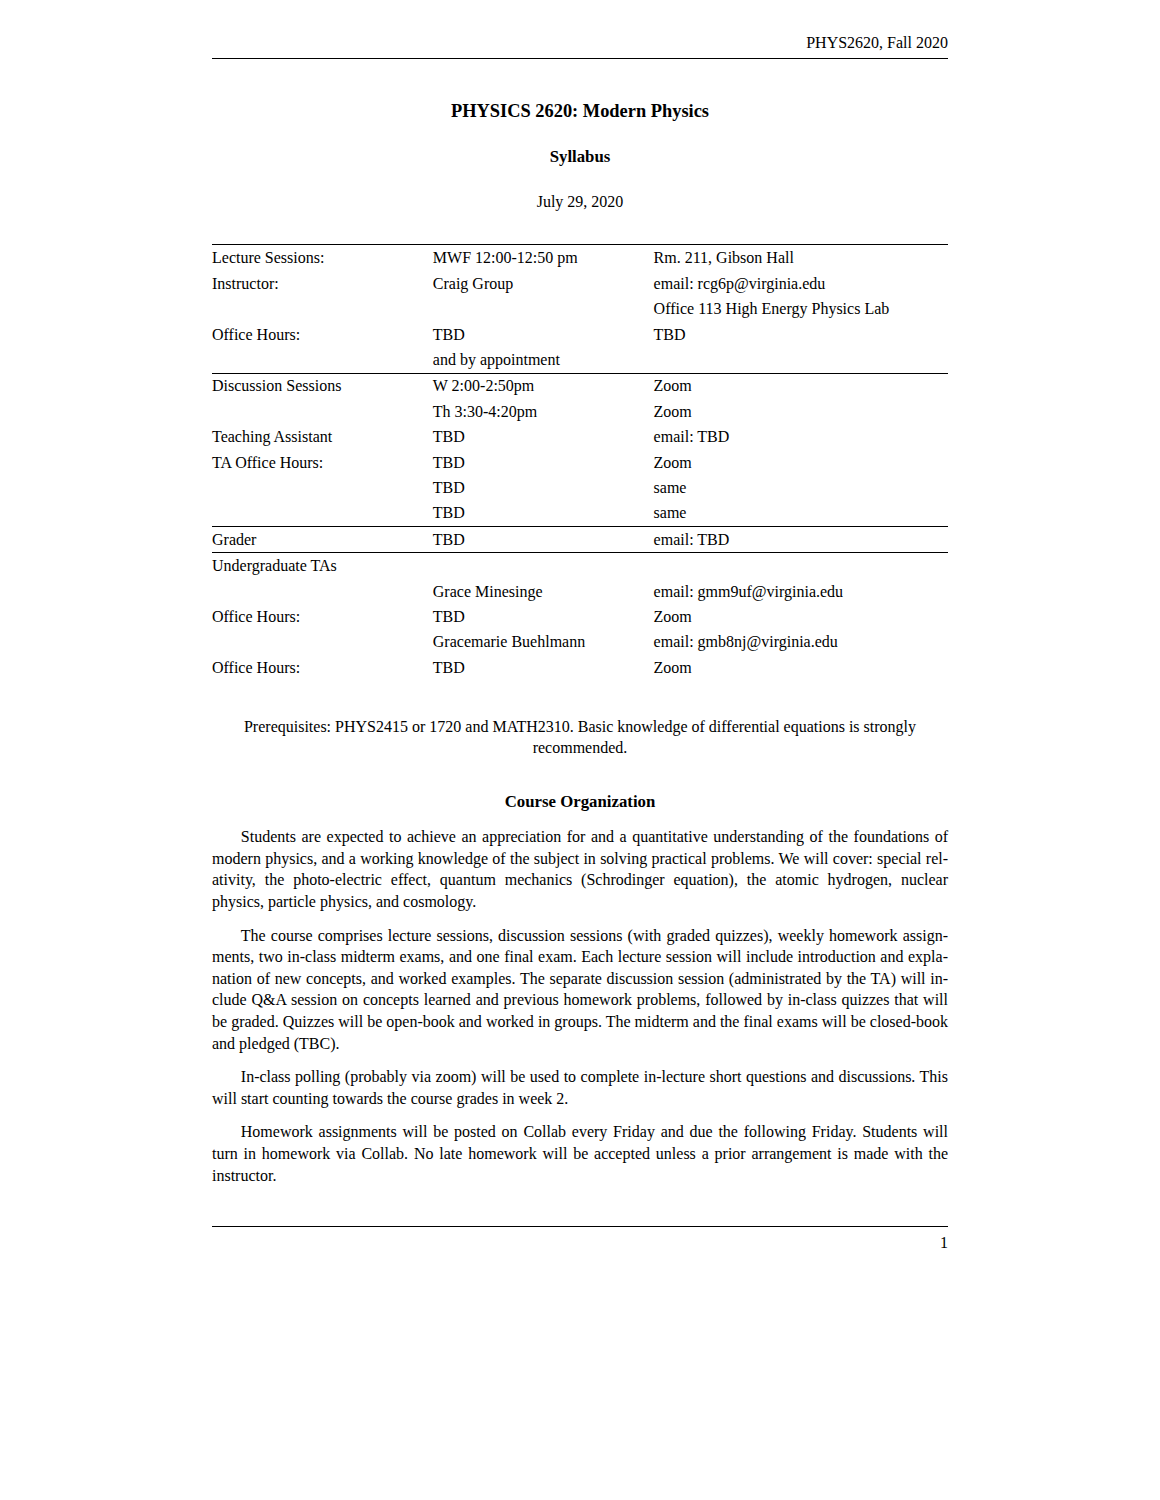PHYS2620, Fall 2020
PHYSICS 2620: Modern Physics
Syllabus
July 29, 2020
| Lecture Sessions: | MWF 12:00-12:50 pm | Rm. 211, Gibson Hall |
| Instructor: | Craig Group | email: rcg6p@virginia.edu |
| | | Office 113 High Energy Physics Lab |
| Office Hours: | TBD | TBD |
| | and by appointment | |
| Discussion Sessions | W 2:00-2:50pm | Zoom |
| | Th 3:30-4:20pm | Zoom |
| Teaching Assistant | TBD | email: TBD |
| TA Office Hours: | TBD | Zoom |
| | TBD | same |
| | TBD | same |
| Grader | TBD | email: TBD |
| Undergraduate TAs | | |
| | Grace Minesinge | email: gmm9uf@virginia.edu |
| Office Hours: | TBD | Zoom |
| | Gracemarie Buehlmann | email: gmb8nj@virginia.edu |
| Office Hours: | TBD | Zoom |
Prerequisites: PHYS2415 or 1720 and MATH2310. Basic knowledge of differential equations is strongly recommended.
Course Organization
Students are expected to achieve an appreciation for and a quantitative understanding of the foundations of modern physics, and a working knowledge of the subject in solving practical problems. We will cover: special relativity, the photo-electric effect, quantum mechanics (Schrodinger equation), the atomic hydrogen, nuclear physics, particle physics, and cosmology.
The course comprises lecture sessions, discussion sessions (with graded quizzes), weekly homework assignments, two in-class midterm exams, and one final exam. Each lecture session will include introduction and explanation of new concepts, and worked examples. The separate discussion session (administrated by the TA) will include Q&A session on concepts learned and previous homework problems, followed by in-class quizzes that will be graded. Quizzes will be open-book and worked in groups. The midterm and the final exams will be closed-book and pledged (TBC).
In-class polling (probably via zoom) will be used to complete in-lecture short questions and discussions. This will start counting towards the course grades in week 2.
Homework assignments will be posted on Collab every Friday and due the following Friday. Students will turn in homework via Collab. No late homework will be accepted unless a prior arrangement is made with the instructor.
1